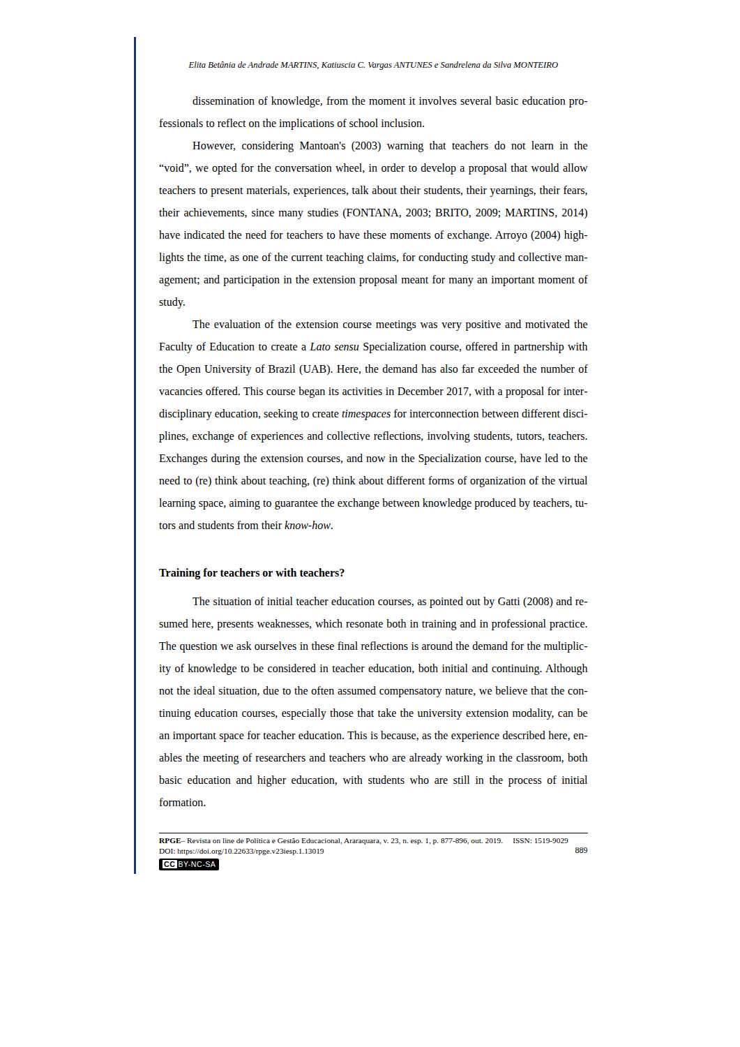Elita Betânia de Andrade MARTINS, Katiuscia C. Vargas ANTUNES e Sandrelena da Silva MONTEIRO
dissemination of knowledge, from the moment it involves several basic education professionals to reflect on the implications of school inclusion.
However, considering Mantoan's (2003) warning that teachers do not learn in the “void”, we opted for the conversation wheel, in order to develop a proposal that would allow teachers to present materials, experiences, talk about their students, their yearnings, their fears, their achievements, since many studies (FONTANA, 2003; BRITO, 2009; MARTINS, 2014) have indicated the need for teachers to have these moments of exchange. Arroyo (2004) highlights the time, as one of the current teaching claims, for conducting study and collective management; and participation in the extension proposal meant for many an important moment of study.
The evaluation of the extension course meetings was very positive and motivated the Faculty of Education to create a Lato sensu Specialization course, offered in partnership with the Open University of Brazil (UAB). Here, the demand has also far exceeded the number of vacancies offered. This course began its activities in December 2017, with a proposal for interdisciplinary education, seeking to create timespaces for interconnection between different disciplines, exchange of experiences and collective reflections, involving students, tutors, teachers. Exchanges during the extension courses, and now in the Specialization course, have led to the need to (re) think about teaching, (re) think about different forms of organization of the virtual learning space, aiming to guarantee the exchange between knowledge produced by teachers, tutors and students from their know-how.
Training for teachers or with teachers?
The situation of initial teacher education courses, as pointed out by Gatti (2008) and resumed here, presents weaknesses, which resonate both in training and in professional practice. The question we ask ourselves in these final reflections is around the demand for the multiplicity of knowledge to be considered in teacher education, both initial and continuing. Although not the ideal situation, due to the often assumed compensatory nature, we believe that the continuing education courses, especially those that take the university extension modality, can be an important space for teacher education. This is because, as the experience described here, enables the meeting of researchers and teachers who are already working in the classroom, both basic education and higher education, with students who are still in the process of initial formation.
RPGE– Revista on line de Política e Gestão Educacional, Araraquara, v. 23, n. esp. 1, p. 877-896, out. 2019. ISSN: 1519-9029
DOI: https://doi.org/10.22633/rpge.v23iesp.1.13019
889
CCBY-NC-SA